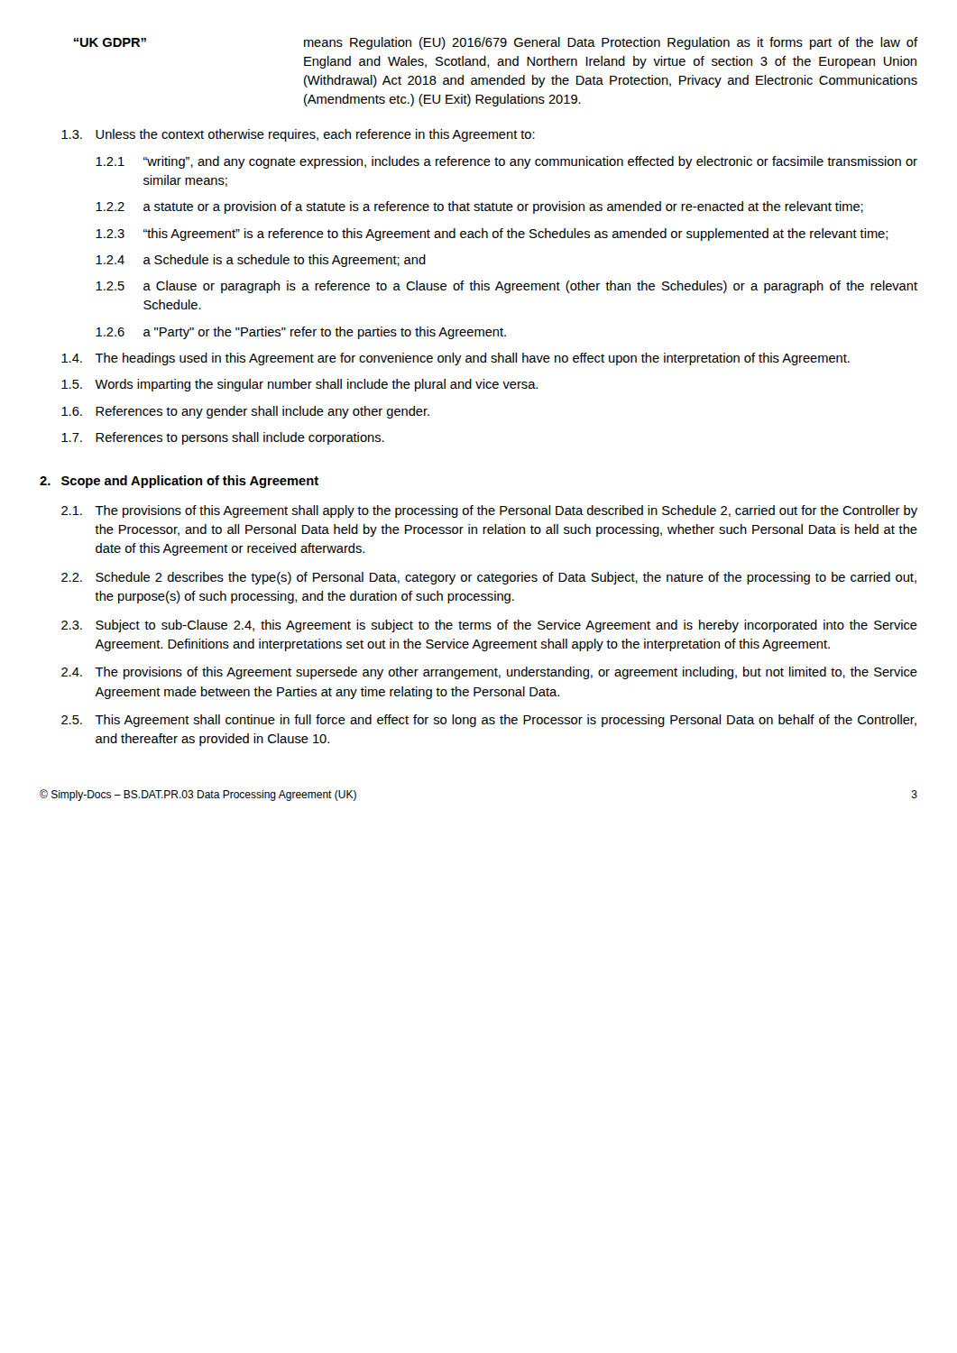“UK GDPR”
means Regulation (EU) 2016/679 General Data Protection Regulation as it forms part of the law of England and Wales, Scotland, and Northern Ireland by virtue of section 3 of the European Union (Withdrawal) Act 2018 and amended by the Data Protection, Privacy and Electronic Communications (Amendments etc.) (EU Exit) Regulations 2019.
Unless the context otherwise requires, each reference in this Agreement to:
“writing”, and any cognate expression, includes a reference to any communication effected by electronic or facsimile transmission or similar means;
a statute or a provision of a statute is a reference to that statute or provision as amended or re-enacted at the relevant time;
“this Agreement” is a reference to this Agreement and each of the Schedules as amended or supplemented at the relevant time;
a Schedule is a schedule to this Agreement; and
a Clause or paragraph is a reference to a Clause of this Agreement (other than the Schedules) or a paragraph of the relevant Schedule.
a "Party" or the "Parties" refer to the parties to this Agreement.
The headings used in this Agreement are for convenience only and shall have no effect upon the interpretation of this Agreement.
Words imparting the singular number shall include the plural and vice versa.
References to any gender shall include any other gender.
References to persons shall include corporations.
2. Scope and Application of this Agreement
The provisions of this Agreement shall apply to the processing of the Personal Data described in Schedule 2, carried out for the Controller by the Processor, and to all Personal Data held by the Processor in relation to all such processing, whether such Personal Data is held at the date of this Agreement or received afterwards.
Schedule 2 describes the type(s) of Personal Data, category or categories of Data Subject, the nature of the processing to be carried out, the purpose(s) of such processing, and the duration of such processing.
Subject to sub-Clause 2.4, this Agreement is subject to the terms of the Service Agreement and is hereby incorporated into the Service Agreement. Definitions and interpretations set out in the Service Agreement shall apply to the interpretation of this Agreement.
The provisions of this Agreement supersede any other arrangement, understanding, or agreement including, but not limited to, the Service Agreement made between the Parties at any time relating to the Personal Data.
This Agreement shall continue in full force and effect for so long as the Processor is processing Personal Data on behalf of the Controller, and thereafter as provided in Clause 10.
© Simply-Docs – BS.DAT.PR.03 Data Processing Agreement (UK) 3